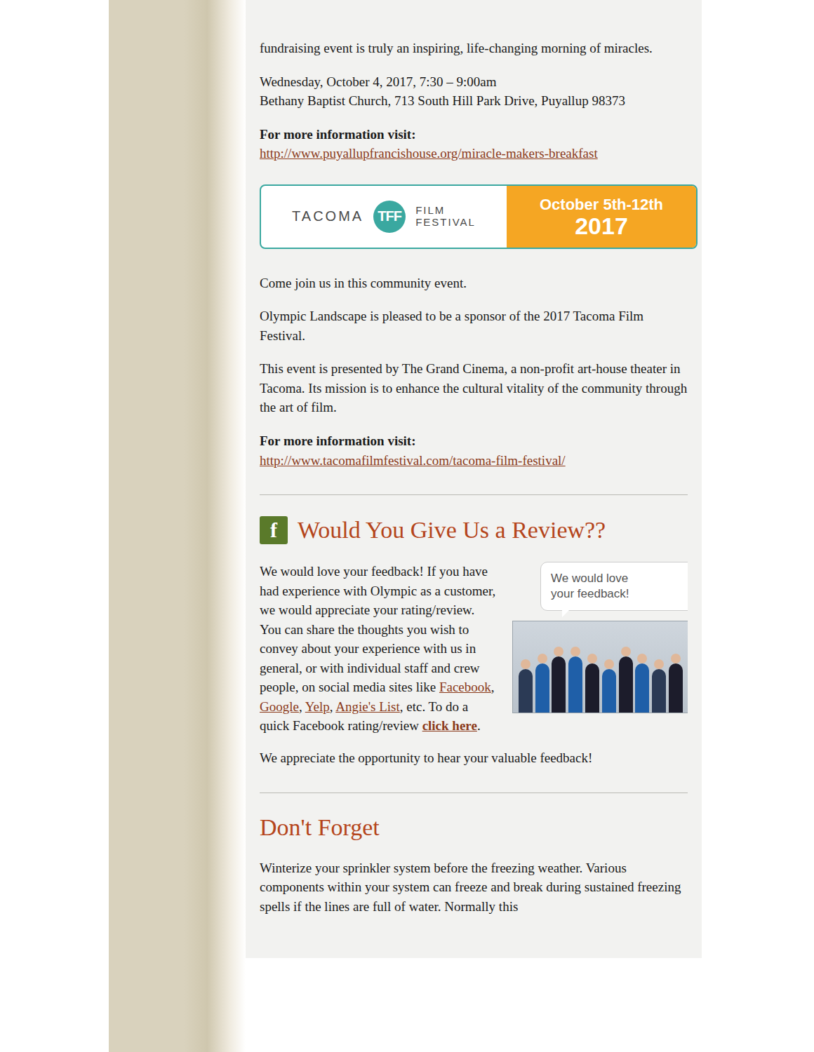fundraising event is truly an inspiring, life-changing morning of miracles.
Wednesday, October 4, 2017, 7:30 – 9:00am
Bethany Baptist Church, 713 South Hill Park Drive, Puyallup 98373
For more information visit:
http://www.puyallupfrancishouse.org/miracle-makers-breakfast
TACOMA TFF FILM
FESTIVAL
October 5th-12th 2017
Come join us in this community event.
Olympic Landscape is pleased to be a sponsor of the 2017 Tacoma Film Festival.
This event is presented by The Grand Cinema, a non-profit art-house theater in Tacoma. Its mission is to enhance the cultural vitality of the community through the art of film.
For more information visit:
http://www.tacomafilmfestival.com/tacoma-film-festival/
f Would You Give Us a Review??
We would love
your feedback!
We would love your feedback! If you have had experience with Olympic as a customer, we would appreciate your rating/review. You can share the thoughts you wish to convey about your experience with us in general, or with individual staff and crew people, on social media sites like Facebook, Google, Yelp, Angie's List, etc. To do a quick Facebook rating/review click here.
We appreciate the opportunity to hear your valuable feedback!
Don't Forget
Winterize your sprinkler system before the freezing weather. Various components within your system can freeze and break during sustained freezing spells if the lines are full of water. Normally this